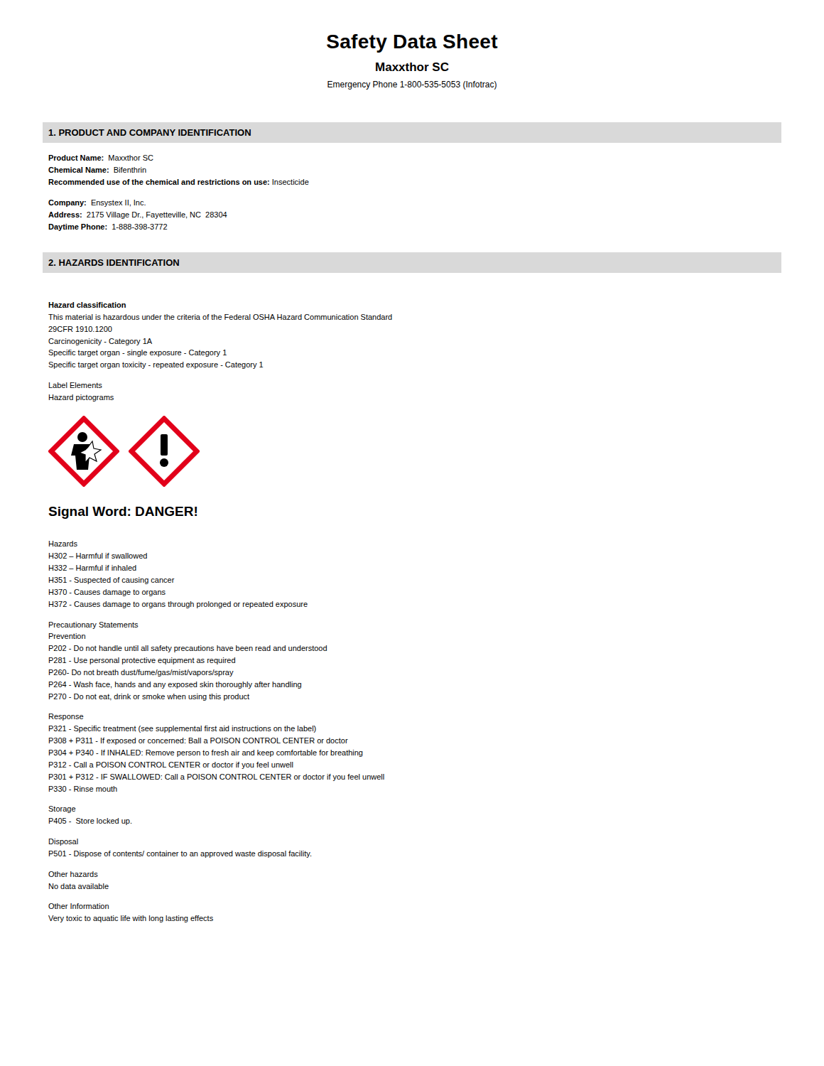Safety Data Sheet
Maxxthor SC
Emergency Phone 1-800-535-5053 (Infotrac)
1. PRODUCT AND COMPANY IDENTIFICATION
Product Name: Maxxthor SC
Chemical Name: Bifenthrin
Recommended use of the chemical and restrictions on use: Insecticide
Company: Ensystex II, Inc.
Address: 2175 Village Dr., Fayetteville, NC 28304
Daytime Phone: 1-888-398-3772
2. HAZARDS IDENTIFICATION
Hazard classification
This material is hazardous under the criteria of the Federal OSHA Hazard Communication Standard
29CFR 1910.1200
Carcinogenicity - Category 1A
Specific target organ - single exposure - Category 1
Specific target organ toxicity - repeated exposure - Category 1
Label Elements
Hazard pictograms
Signal Word: DANGER!
Hazards
H302 – Harmful if swallowed
H332 – Harmful if inhaled
H351 - Suspected of causing cancer
H370 - Causes damage to organs
H372 - Causes damage to organs through prolonged or repeated exposure
Precautionary Statements
Prevention
P202 - Do not handle until all safety precautions have been read and understood
P281 - Use personal protective equipment as required
P260- Do not breath dust/fume/gas/mist/vapors/spray
P264 - Wash face, hands and any exposed skin thoroughly after handling
P270 - Do not eat, drink or smoke when using this product
Response
P321 - Specific treatment (see supplemental first aid instructions on the label)
P308 + P311 - If exposed or concerned: Ball a POISON CONTROL CENTER or doctor
P304 + P340 - If INHALED: Remove person to fresh air and keep comfortable for breathing
P312 - Call a POISON CONTROL CENTER or doctor if you feel unwell
P301 + P312 - IF SWALLOWED: Call a POISON CONTROL CENTER or doctor if you feel unwell
P330 - Rinse mouth
Storage
P405 - Store locked up.
Disposal
P501 - Dispose of contents/ container to an approved waste disposal facility.
Other hazards
No data available
Other Information
Very toxic to aquatic life with long lasting effects